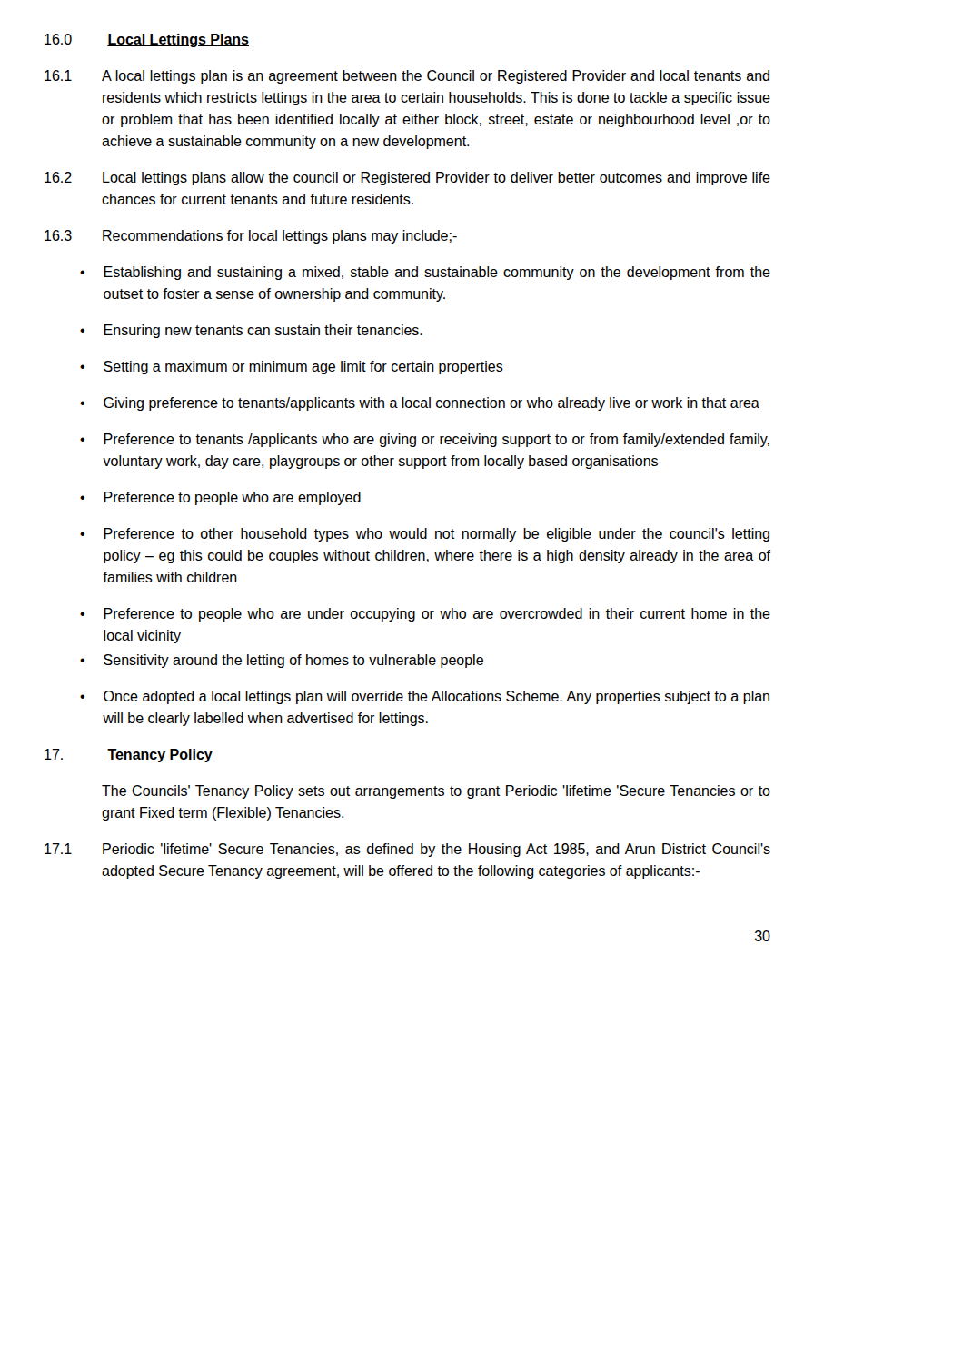16.0 Local Lettings Plans
16.1 A local lettings plan is an agreement between the Council or Registered Provider and local tenants and residents which restricts lettings in the area to certain households. This is done to tackle a specific issue or problem that has been identified locally at either block, street, estate or neighbourhood level ,or to achieve a sustainable community on a new development.
16.2 Local lettings plans allow the council or Registered Provider to deliver better outcomes and improve life chances for current tenants and future residents.
16.3 Recommendations for local lettings plans may include;-
Establishing and sustaining a mixed, stable and sustainable community on the development from the outset to foster a sense of ownership and community.
Ensuring new tenants can sustain their tenancies.
Setting a maximum or minimum age limit for certain properties
Giving preference to tenants/applicants with a local connection or who already live or work in that area
Preference to tenants /applicants who are giving or receiving support to or from family/extended family, voluntary work, day care, playgroups or other support from locally based organisations
Preference to people who are employed
Preference to other household types who would not normally be eligible under the council's letting policy – eg this could be couples without children, where there is a high density already in the area of families with children
Preference to people who are under occupying or who are overcrowded in their current home in the local vicinity
Sensitivity around the letting of homes to vulnerable people
Once adopted a local lettings plan will override the Allocations Scheme. Any properties subject to a plan will be clearly labelled when advertised for lettings.
17. Tenancy Policy
The Councils' Tenancy Policy sets out arrangements to grant Periodic 'lifetime 'Secure Tenancies or to grant Fixed term (Flexible) Tenancies.
17.1 Periodic 'lifetime' Secure Tenancies, as defined by the Housing Act 1985, and Arun District Council's adopted Secure Tenancy agreement, will be offered to the following categories of applicants:-
30